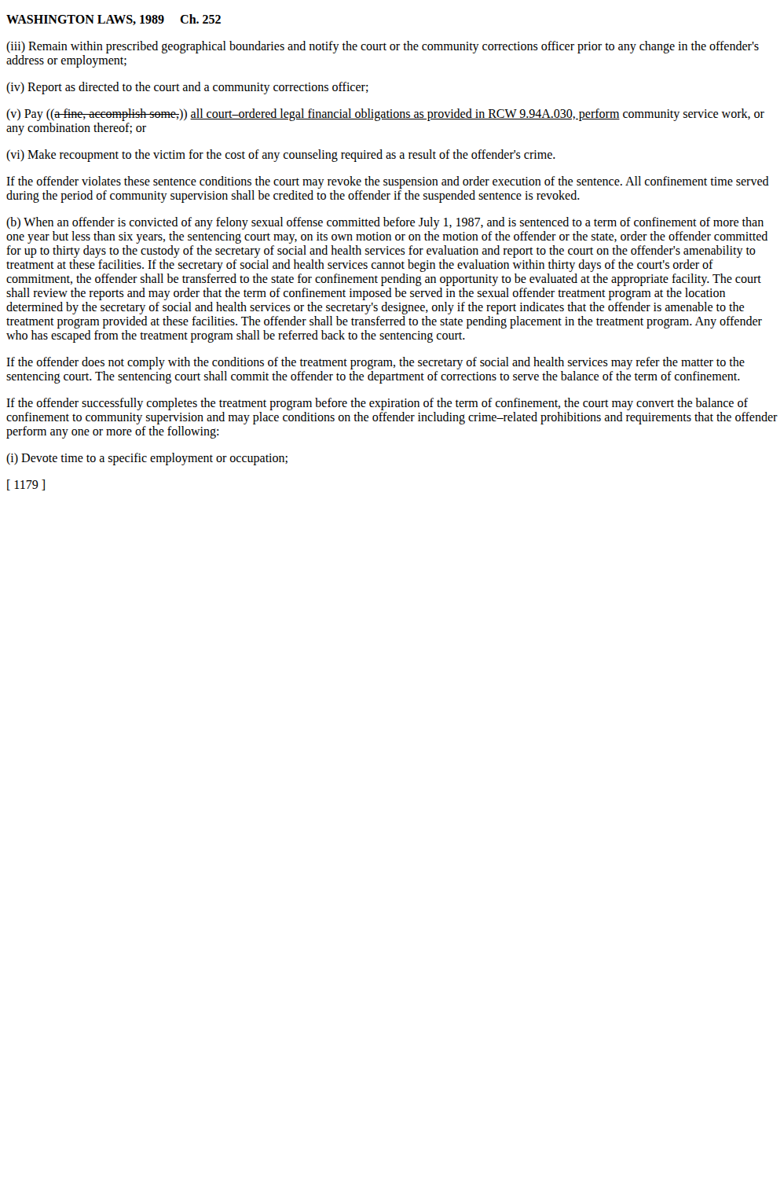WASHINGTON LAWS, 1989 Ch. 252
(iii) Remain within prescribed geographical boundaries and notify the court or the community corrections officer prior to any change in the offender's address or employment;
(iv) Report as directed to the court and a community corrections officer;
(v) Pay ((a fine, accomplish some,)) all court–ordered legal financial obligations as provided in RCW 9.94A.030, perform community service work, or any combination thereof; or
(vi) Make recoupment to the victim for the cost of any counseling required as a result of the offender's crime.
If the offender violates these sentence conditions the court may revoke the suspension and order execution of the sentence. All confinement time served during the period of community supervision shall be credited to the offender if the suspended sentence is revoked.
(b) When an offender is convicted of any felony sexual offense committed before July 1, 1987, and is sentenced to a term of confinement of more than one year but less than six years, the sentencing court may, on its own motion or on the motion of the offender or the state, order the offender committed for up to thirty days to the custody of the secretary of social and health services for evaluation and report to the court on the offender's amenability to treatment at these facilities. If the secretary of social and health services cannot begin the evaluation within thirty days of the court's order of commitment, the offender shall be transferred to the state for confinement pending an opportunity to be evaluated at the appropriate facility. The court shall review the reports and may order that the term of confinement imposed be served in the sexual offender treatment program at the location determined by the secretary of social and health services or the secretary's designee, only if the report indicates that the offender is amenable to the treatment program provided at these facilities. The offender shall be transferred to the state pending placement in the treatment program. Any offender who has escaped from the treatment program shall be referred back to the sentencing court.
If the offender does not comply with the conditions of the treatment program, the secretary of social and health services may refer the matter to the sentencing court. The sentencing court shall commit the offender to the department of corrections to serve the balance of the term of confinement.
If the offender successfully completes the treatment program before the expiration of the term of confinement, the court may convert the balance of confinement to community supervision and may place conditions on the offender including crime–related prohibitions and requirements that the offender perform any one or more of the following:
(i) Devote time to a specific employment or occupation;
[ 1179 ]